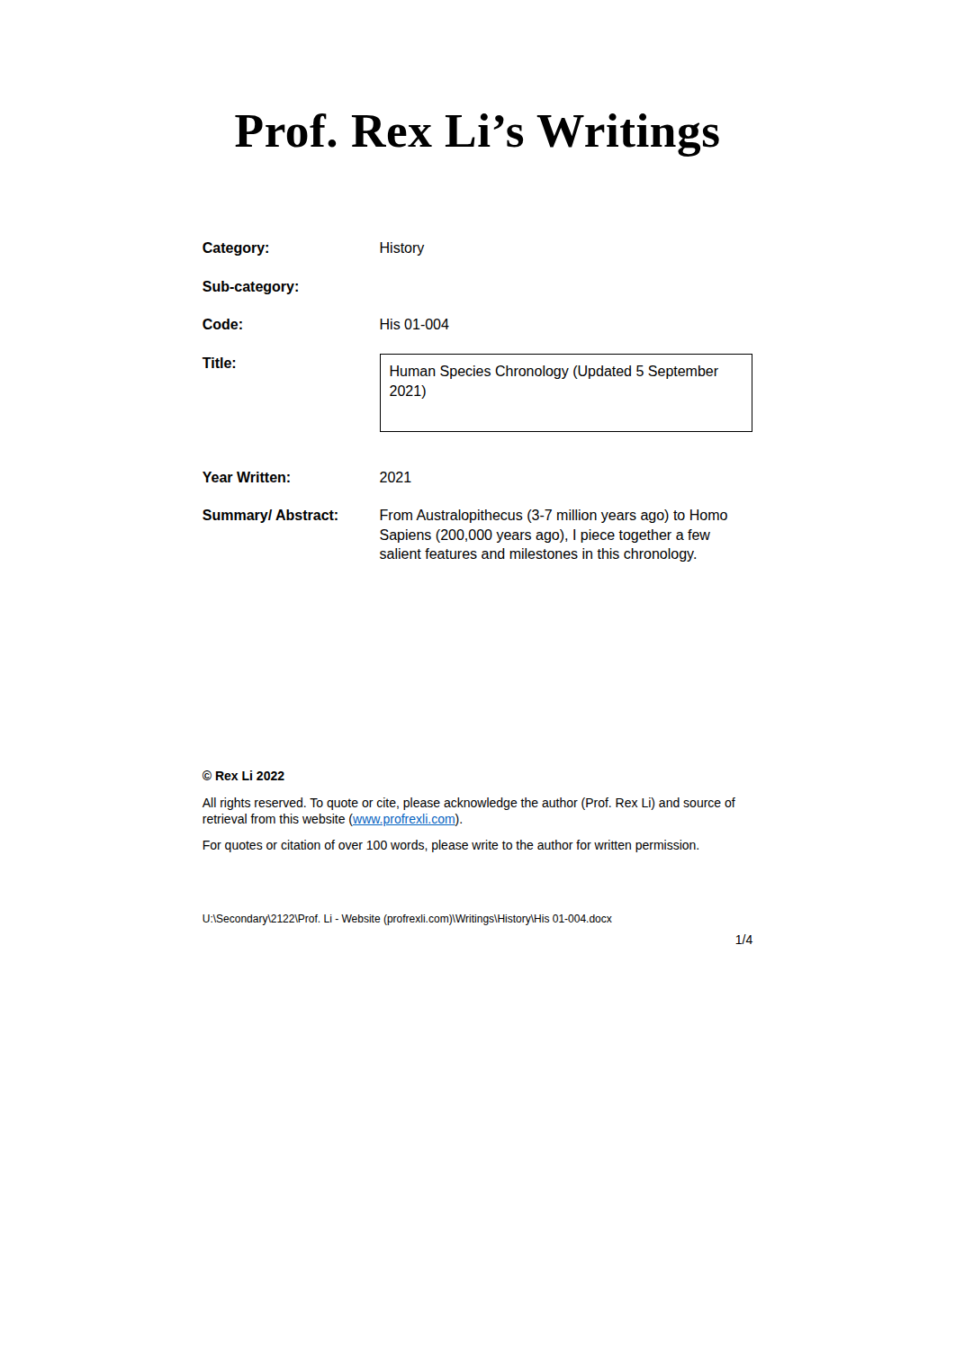Prof. Rex Li’s Writings
| Category: | History |
| Sub-category: | |
| Code: | His 01-004 |
| Title: | Human Species Chronology (Updated 5 September 2021) |
| Year Written: | 2021 |
| Summary/ Abstract: | From Australopithecus (3-7 million years ago) to Homo Sapiens (200,000 years ago), I piece together a few salient features and milestones in this chronology. |
© Rex Li 2022
All rights reserved. To quote or cite, please acknowledge the author (Prof. Rex Li) and source of retrieval from this website (www.profrexli.com).
For quotes or citation of over 100 words, please write to the author for written permission.
U:\Secondary\2122\Prof. Li - Website (profrexli.com)\Writings\History\His 01-004.docx 1/4